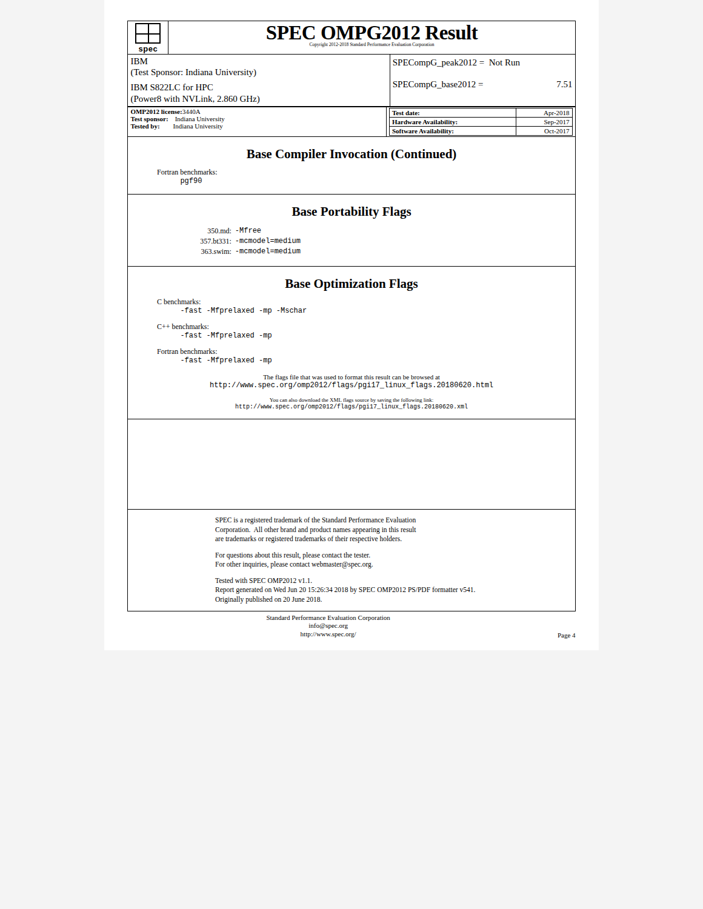| spec | SPEC OMPG2012 Result Copyright 2012-2018 Standard Performance Evaluation Corporation |
| IBM (Test Sponsor: Indiana University) IBM S822LC for HPC (Power8 with NVLink, 2.860 GHz) | SPECompG_peak2012 = Not Run SPECompG_base2012 = 7.51 |
| OMP2012 license: 3440A Test sponsor: Indiana University Tested by: Indiana University | / Test date: / Apr-2018 / / Hardware Availability: / Sep-2017 / / Software Availability: / Oct-2017 / |
Base Compiler Invocation (Continued)
Fortran benchmarks:
pgf90
Base Portability Flags
| 350.md: | -Mfree |
| 357.bt331: | -mcmodel=medium |
| 363.swim: | -mcmodel=medium |
Base Optimization Flags
C benchmarks:
-fast -Mfprelaxed -mp -Mschar
C++ benchmarks:
-fast -Mfprelaxed -mp
Fortran benchmarks:
-fast -Mfprelaxed -mp
The flags file that was used to format this result can be browsed at
http://www.spec.org/omp2012/flags/pgi17_linux_flags.20180620.html
You can also download the XML flags source by saving the following link:
http://www.spec.org/omp2012/flags/pgi17_linux_flags.20180620.xml
SPEC is a registered trademark of the Standard Performance Evaluation
Corporation. All other brand and product names appearing in this result
are trademarks or registered trademarks of their respective holders.
For questions about this result, please contact the tester.
For other inquiries, please contact webmaster@spec.org.
Tested with SPEC OMP2012 v1.1.
Report generated on Wed Jun 20 15:26:34 2018 by SPEC OMP2012 PS/PDF formatter v541.
Originally published on 20 June 2018.
Standard Performance Evaluation Corporation
info@spec.org
http://www.spec.org/
Page 4